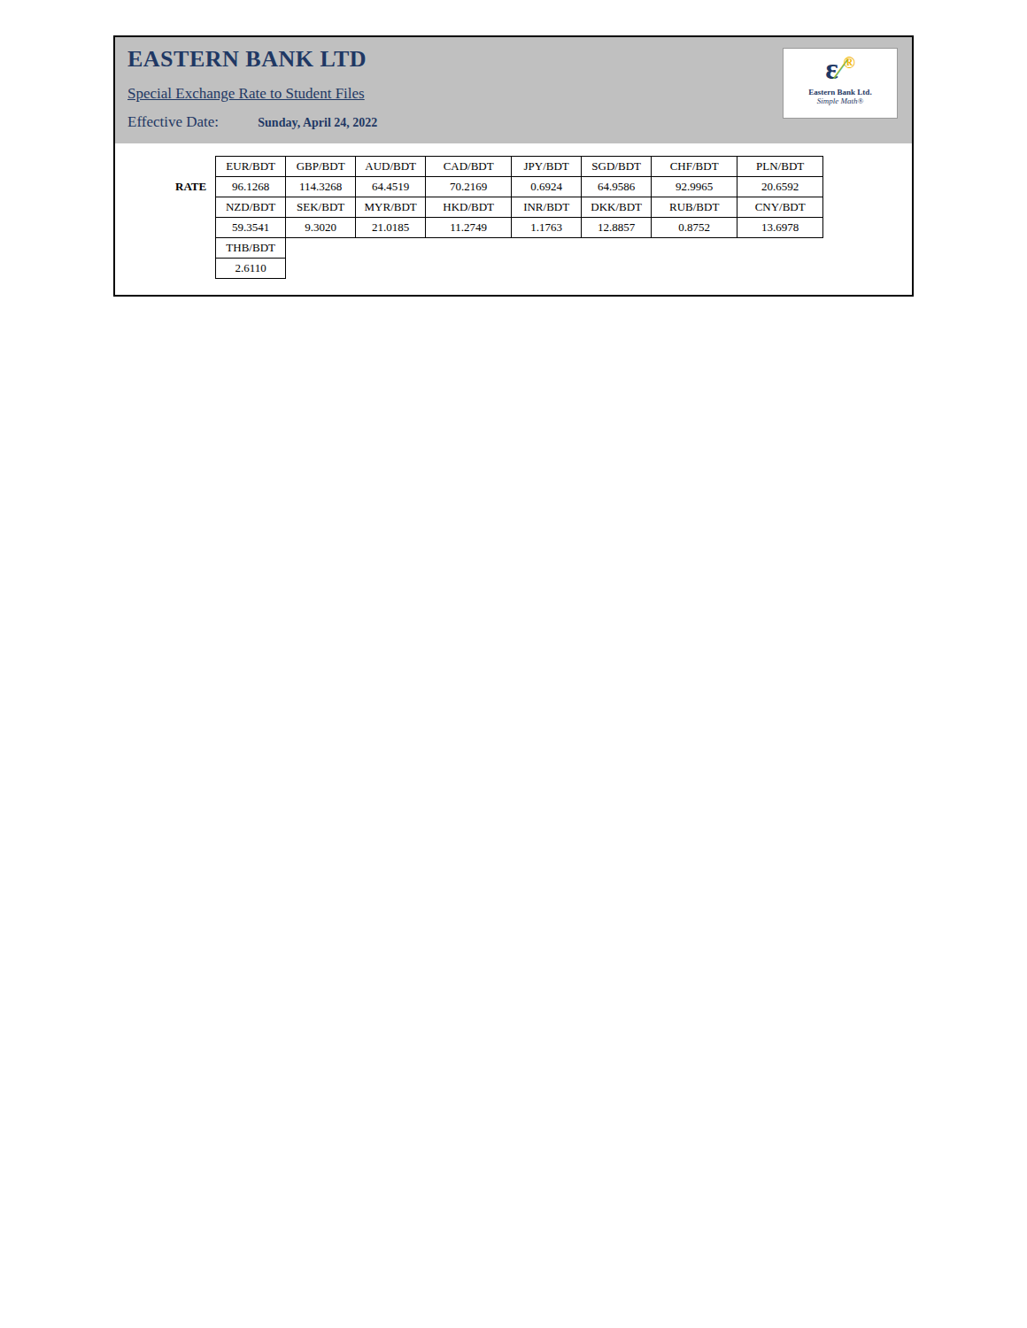ε⁄®
Eastern Bank Ltd.
Simple Math®
EASTERN BANK LTD
Special Exchange Rate to Student Files
Effective Date: Sunday, April 24, 2022
| | EUR/BDT | GBP/BDT | AUD/BDT | CAD/BDT | JPY/BDT | SGD/BDT | CHF/BDT | PLN/BDT |
| RATE | 96.1268 | 114.3268 | 64.4519 | 70.2169 | 0.6924 | 64.9586 | 92.9965 | 20.6592 |
| | NZD/BDT | SEK/BDT | MYR/BDT | HKD/BDT | INR/BDT | DKK/BDT | RUB/BDT | CNY/BDT |
| | 59.3541 | 9.3020 | 21.0185 | 11.2749 | 1.1763 | 12.8857 | 0.8752 | 13.6978 |
| | THB/BDT | |
| | 2.6110 | |